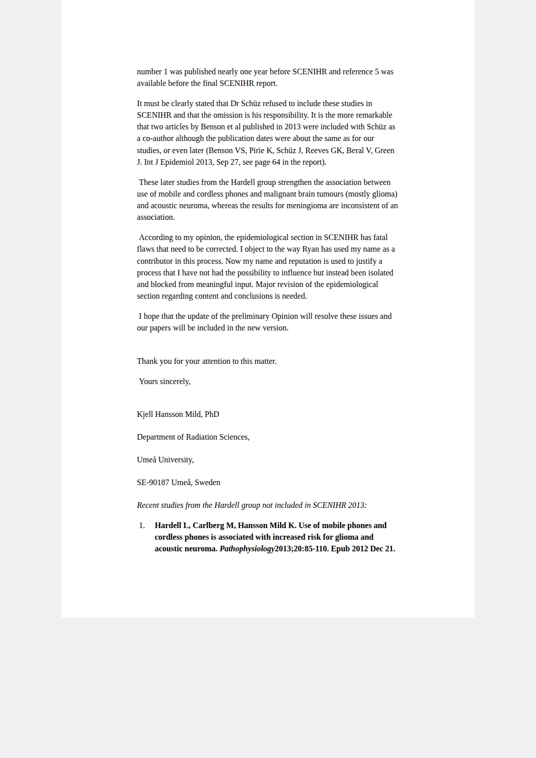number 1 was published nearly one year before SCENIHR and reference 5 was available before the final SCENIHR report.
It must be clearly stated that Dr Schüz refused to include these studies in SCENIHR and that the omission is his responsibility. It is the more remarkable that two articles by Benson et al published in 2013 were included with Schüz as a co-author although the publication dates were about the same as for our studies, or even later (Benson VS, Pirie K, Schüz J, Reeves GK, Beral V, Green J. Int J Epidemiol 2013, Sep 27, see page 64 in the report).
These later studies from the Hardell group strengthen the association between use of mobile and cordless phones and malignant brain tumours (mostly glioma) and acoustic neuroma, whereas the results for meningioma are inconsistent of an association.
According to my opinion, the epidemiological section in SCENIHR has fatal flaws that need to be corrected. I object to the way Ryan has used my name as a contributor in this process. Now my name and reputation is used to justify a process that I have not had the possibility to influence but instead been isolated and blocked from meaningful input. Major revision of the epidemiological section regarding content and conclusions is needed.
I hope that the update of the preliminary Opinion will resolve these issues and our papers will be included in the new version.
Thank you for your attention to this matter.
Yours sincerely,
Kjell Hansson Mild, PhD
Department of Radiation Sciences,
Umeå University,
SE-90187 Umeå, Sweden
Recent studies from the Hardell group not included in SCENIHR 2013:
1. Hardell L, Carlberg M, Hansson Mild K. Use of mobile phones and cordless phones is associated with increased risk for glioma and acoustic neuroma. Pathophysiology2013;20:85-110. Epub 2012 Dec 21.